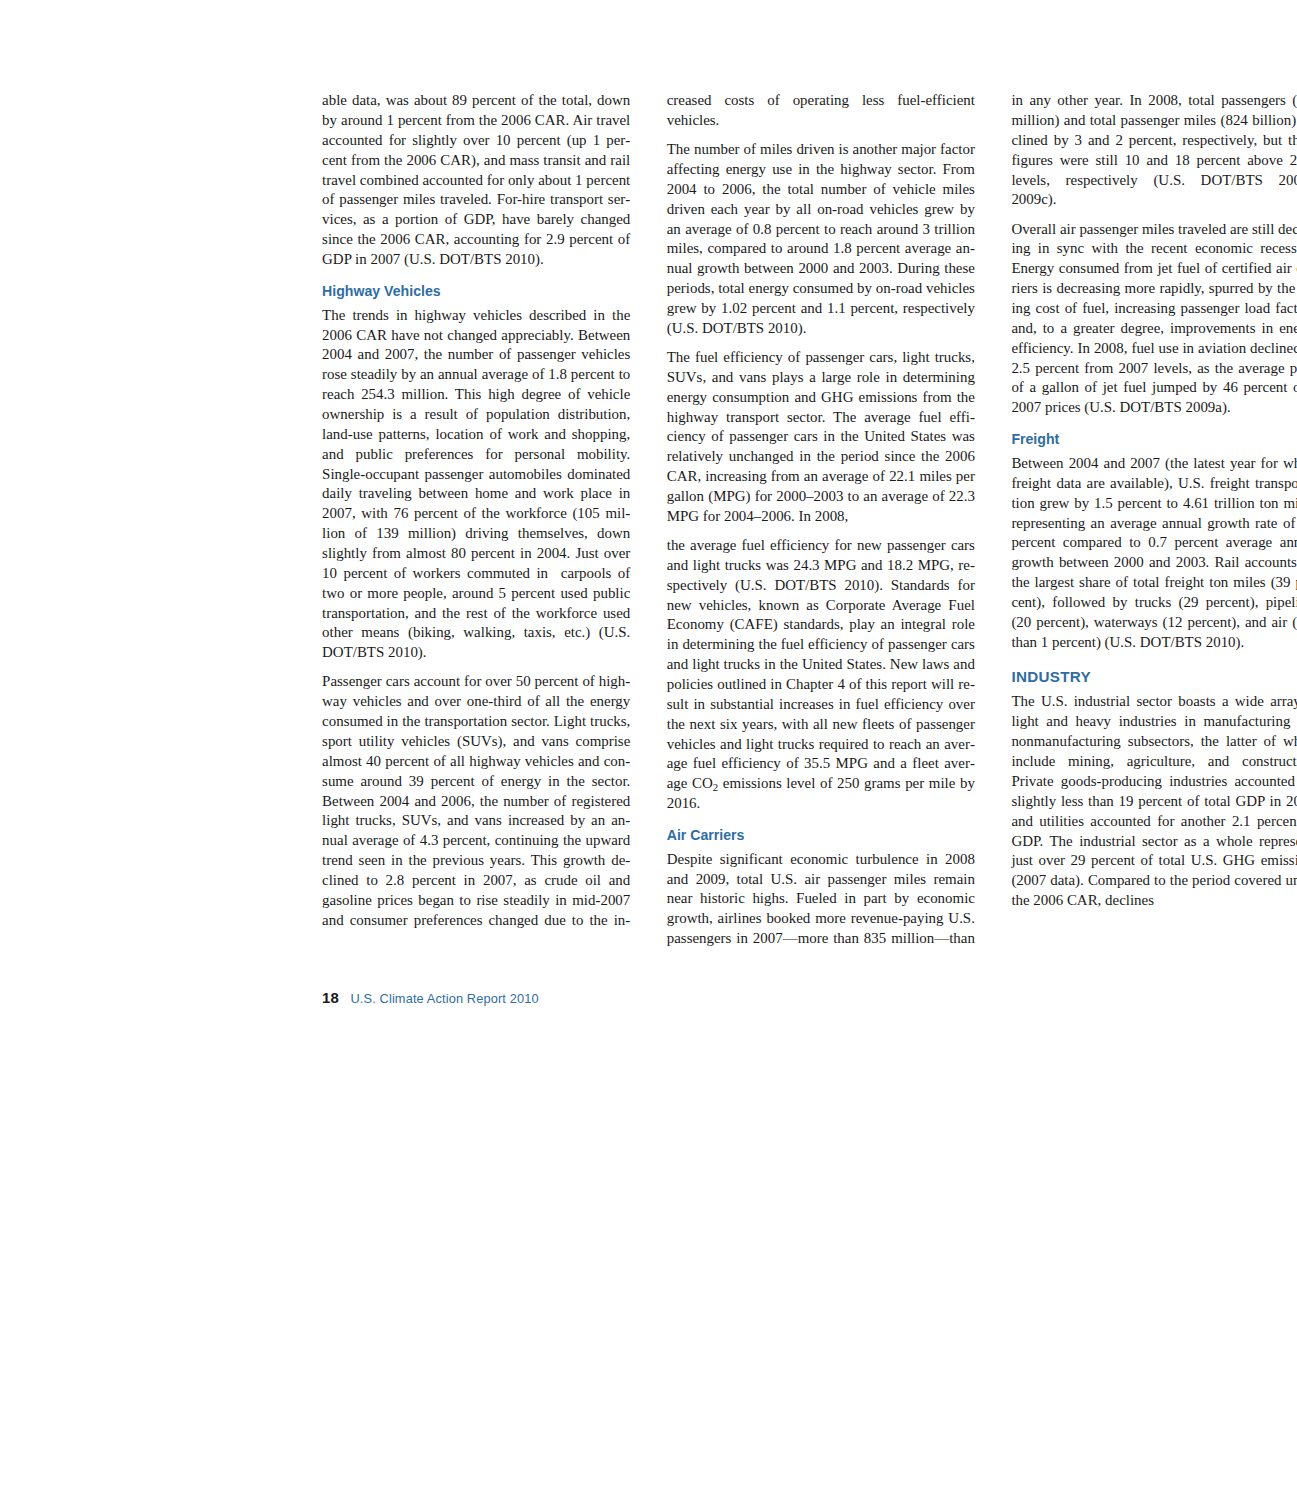able data, was about 89 percent of the total, down by around 1 percent from the 2006 CAR. Air travel accounted for slightly over 10 percent (up 1 percent from the 2006 CAR), and mass transit and rail travel combined accounted for only about 1 percent of passenger miles traveled. For-hire transport services, as a portion of GDP, have barely changed since the 2006 CAR, accounting for 2.9 percent of GDP in 2007 (U.S. DOT/BTS 2010).
Highway Vehicles
The trends in highway vehicles described in the 2006 CAR have not changed appreciably. Between 2004 and 2007, the number of passenger vehicles rose steadily by an annual average of 1.8 percent to reach 254.3 million. This high degree of vehicle ownership is a result of population distribution, land-use patterns, location of work and shopping, and public preferences for personal mobility. Single-occupant passenger automobiles dominated daily traveling between home and work place in 2007, with 76 percent of the workforce (105 million of 139 million) driving themselves, down slightly from almost 80 percent in 2004. Just over 10 percent of workers commuted in carpools of two or more people, around 5 percent used public transportation, and the rest of the workforce used other means (biking, walking, taxis, etc.) (U.S. DOT/BTS 2010).
Passenger cars account for over 50 percent of highway vehicles and over one-third of all the energy consumed in the transportation sector. Light trucks, sport utility vehicles (SUVs), and vans comprise almost 40 percent of all highway vehicles and consume around 39 percent of energy in the sector. Between 2004 and 2006, the number of registered light trucks, SUVs, and vans increased by an annual average of 4.3 percent, continuing the upward trend seen in the previous years. This growth declined to 2.8 percent in 2007, as crude oil and gasoline prices began to rise steadily in mid-2007 and consumer preferences changed due to the increased costs of operating less fuel-efficient vehicles.
The number of miles driven is another major factor affecting energy use in the highway sector. From 2004 to 2006, the total number of vehicle miles driven each year by all on-road vehicles grew by an average of 0.8 percent to reach around 3 trillion miles, compared to around 1.8 percent average annual growth between 2000 and 2003. During these periods, total energy consumed by on-road vehicles grew by 1.02 percent and 1.1 percent, respectively (U.S. DOT/BTS 2010).
The fuel efficiency of passenger cars, light trucks, SUVs, and vans plays a large role in determining energy consumption and GHG emissions from the highway transport sector. The average fuel efficiency of passenger cars in the United States was relatively unchanged in the period since the 2006 CAR, increasing from an average of 22.1 miles per gallon (MPG) for 2000–2003 to an average of 22.3 MPG for 2004–2006. In 2008,
the average fuel efficiency for new passenger cars and light trucks was 24.3 MPG and 18.2 MPG, respectively (U.S. DOT/BTS 2010). Standards for new vehicles, known as Corporate Average Fuel Economy (CAFE) standards, play an integral role in determining the fuel efficiency of passenger cars and light trucks in the United States. New laws and policies outlined in Chapter 4 of this report will result in substantial increases in fuel efficiency over the next six years, with all new fleets of passenger vehicles and light trucks required to reach an average fuel efficiency of 35.5 MPG and a fleet average CO2 emissions level of 250 grams per mile by 2016.
Air Carriers
Despite significant economic turbulence in 2008 and 2009, total U.S. air passenger miles remain near historic highs. Fueled in part by economic growth, airlines booked more revenue-paying U.S. passengers in 2007—more than 835 million—than in any other year. In 2008, total passengers (810 million) and total passenger miles (824 billion) declined by 3 and 2 percent, respectively, but those figures were still 10 and 18 percent above 2000 levels, respectively (U.S. DOT/BTS 2009b, 2009c).
Overall air passenger miles traveled are still declining in sync with the recent economic recession. Energy consumed from jet fuel of certified air carriers is decreasing more rapidly, spurred by the rising cost of fuel, increasing passenger load factors, and, to a greater degree, improvements in energy efficiency. In 2008, fuel use in aviation declined by 2.5 percent from 2007 levels, as the average price of a gallon of jet fuel jumped by 46 percent over 2007 prices (U.S. DOT/BTS 2009a).
Freight
Between 2004 and 2007 (the latest year for which freight data are available), U.S. freight transportation grew by 1.5 percent to 4.61 trillion ton miles, representing an average annual growth rate of 0.5 percent compared to 0.7 percent average annual growth between 2000 and 2003. Rail accounts for the largest share of total freight ton miles (39 percent), followed by trucks (29 percent), pipelines (20 percent), waterways (12 percent), and air (less than 1 percent) (U.S. DOT/BTS 2010).
INDUSTRY
The U.S. industrial sector boasts a wide array of light and heavy industries in manufacturing and nonmanufacturing subsectors, the latter of which include mining, agriculture, and construction. Private goods-producing industries accounted for slightly less than 19 percent of total GDP in 2008, and utilities accounted for another 2.1 percent of GDP. The industrial sector as a whole represents just over 29 percent of total U.S. GHG emissions (2007 data). Compared to the period covered under the 2006 CAR, declines
18 U.S. Climate Action Report 2010